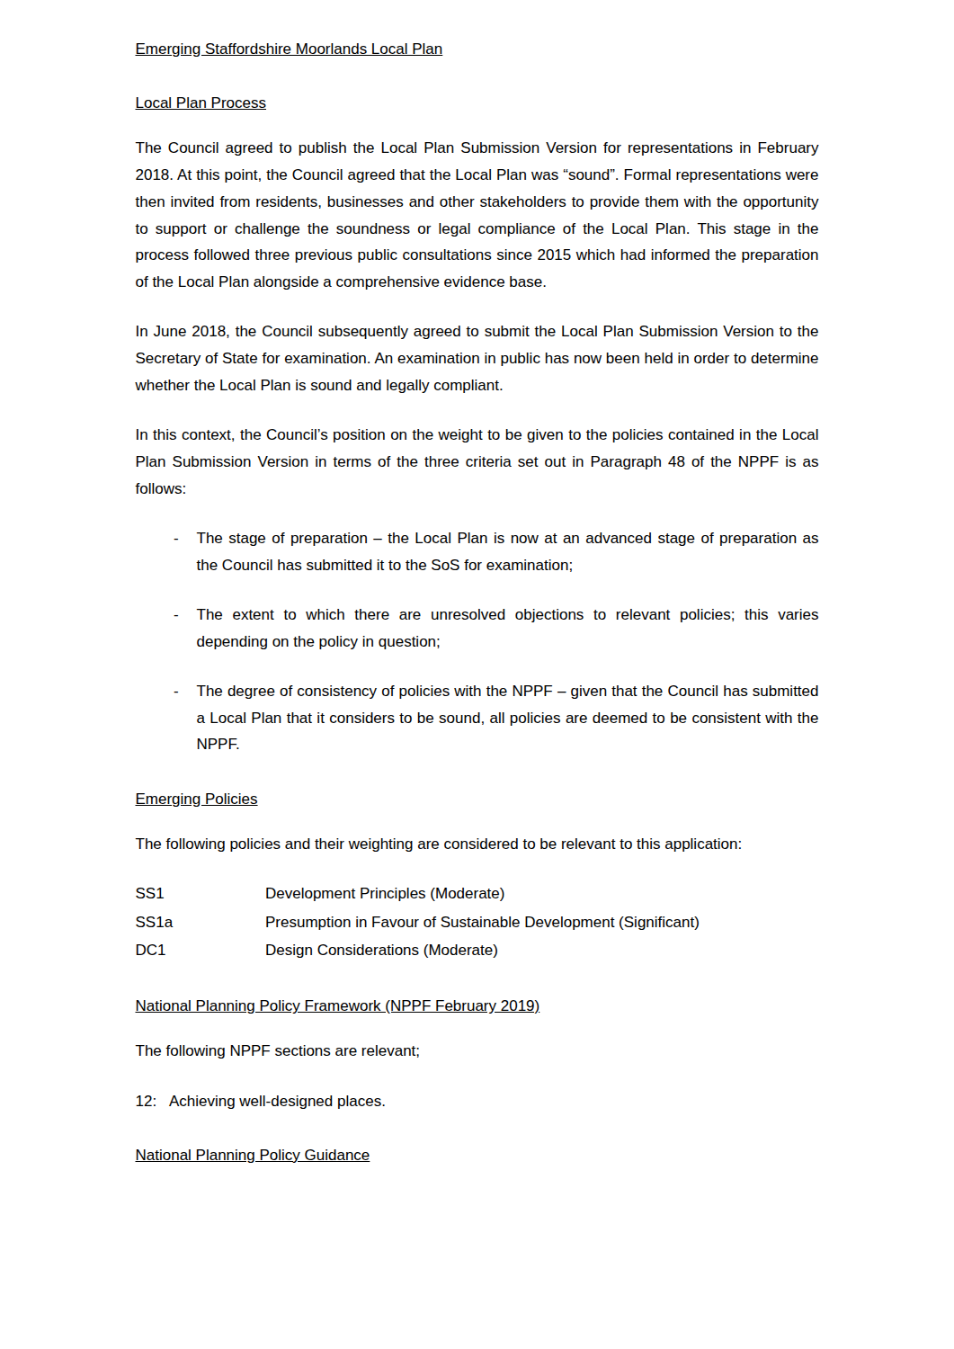Emerging Staffordshire Moorlands Local Plan
Local Plan Process
The Council agreed to publish the Local Plan Submission Version for representations in February 2018. At this point, the Council agreed that the Local Plan was “sound”. Formal representations were then invited from residents, businesses and other stakeholders to provide them with the opportunity to support or challenge the soundness or legal compliance of the Local Plan. This stage in the process followed three previous public consultations since 2015 which had informed the preparation of the Local Plan alongside a comprehensive evidence base.
In June 2018, the Council subsequently agreed to submit the Local Plan Submission Version to the Secretary of State for examination. An examination in public has now been held in order to determine whether the Local Plan is sound and legally compliant.
In this context, the Council’s position on the weight to be given to the policies contained in the Local Plan Submission Version in terms of the three criteria set out in Paragraph 48 of the NPPF is as follows:
The stage of preparation – the Local Plan is now at an advanced stage of preparation as the Council has submitted it to the SoS for examination;
The extent to which there are unresolved objections to relevant policies; this varies depending on the policy in question;
The degree of consistency of policies with the NPPF – given that the Council has submitted a Local Plan that it considers to be sound, all policies are deemed to be consistent with the NPPF.
Emerging Policies
The following policies and their weighting are considered to be relevant to this application:
| SS1 | Development Principles (Moderate) |
| SS1a | Presumption in Favour of Sustainable Development (Significant) |
| DC1 | Design Considerations (Moderate) |
National Planning Policy Framework (NPPF February 2019)
The following NPPF sections are relevant;
12: Achieving well-designed places.
National Planning Policy Guidance